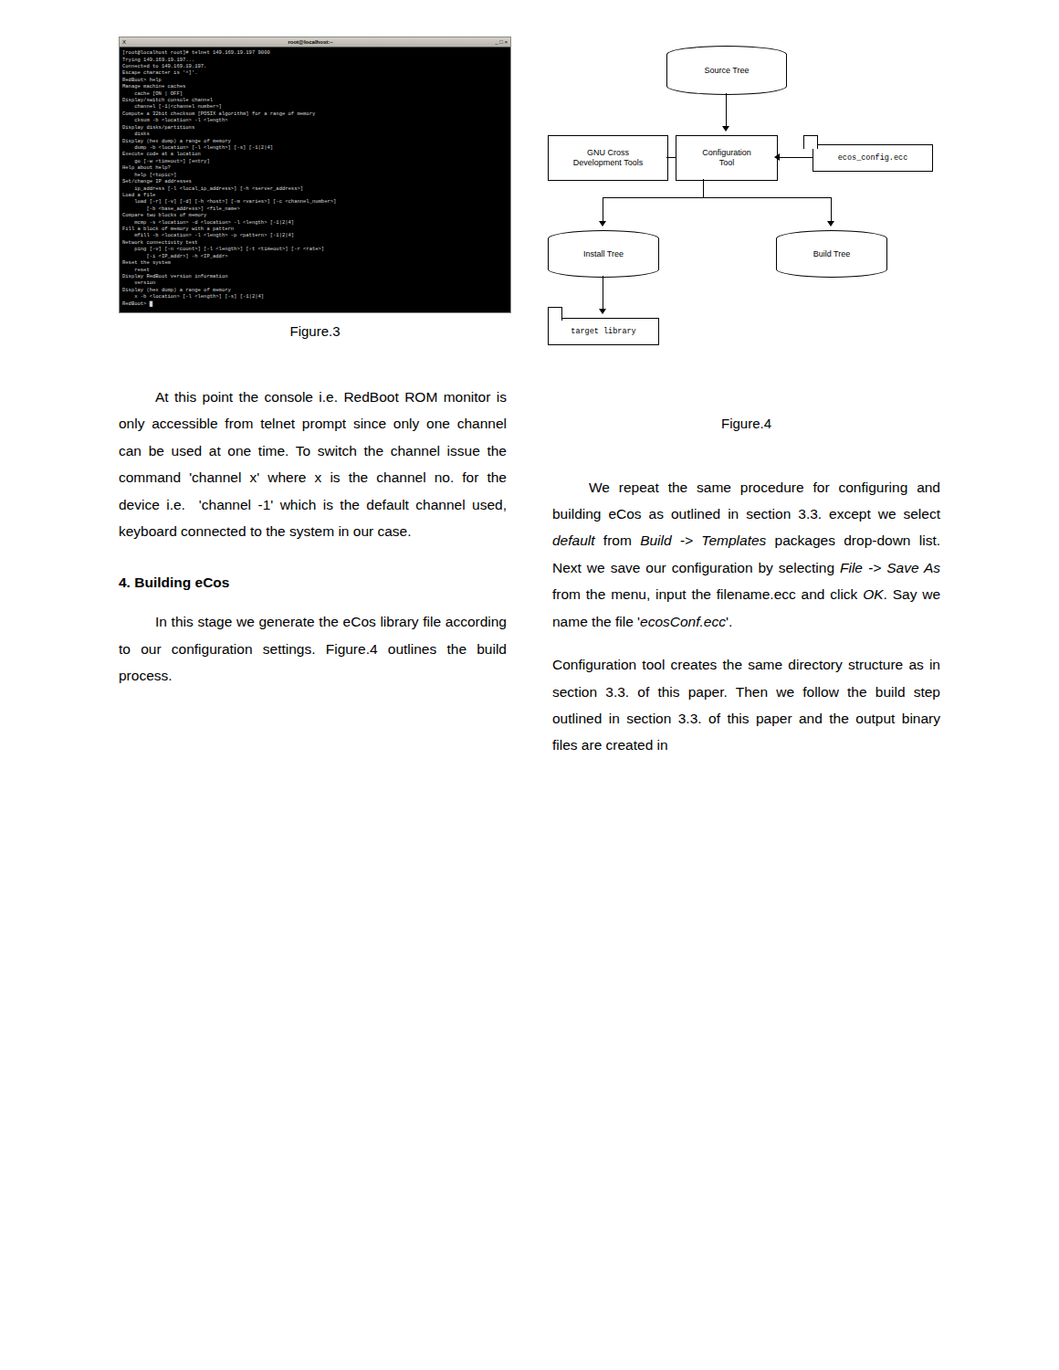X root@localhost:~ _ □ ×
[root@localhost root]# telnet 149.169.19.197 9000 Trying 149.169.19.197... Connected to 149.169.19.197. Escape character is '^]'. RedBoot> help Manage machine caches cache [ON | OFF] Display/switch console channel channel [-1|<channel number>] Compute a 32bit checksum [POSIX algorithm] for a range of memory cksum -b <location> -l <length> Display disks/partitions disks Display (hex dump) a range of memory dump -b <location> [-l <length>] [-s] [-1|2|4] Execute code at a location go [-w <timeout>] [entry] Help about help? help [<topic>] Set/change IP addresses ip_address [-l <local_ip_address>] [-h <server_address>] Load a file load [-r] [-v] [-d] [-h <host>] [-m <varies>] [-c <channel_number>] [-b <base_address>] <file_name> Compare two blocks of memory mcmp -s <location> -d <location> -l <length> [-1|2|4] Fill a block of memory with a pattern mfill -b <location> -l <length> -p <pattern> [-1|2|4] Network connectivity test ping [-v] [-n <count>] [-l <length>] [-t <timeout>] [-r <rate>] [-i <IP_addr>] -h <IP_addr> Reset the system reset Display RedBoot version information version Display (hex dump) a range of memory x -b <location> [-l <length>] [-s] [-1|2|4] RedBoot> █
Figure.3
Source Tree
GNU Cross
Development Tools
Configuration
Tool
ecos_config.ecc
Install Tree
Build Tree
target library
At this point the console i.e. RedBoot ROM monitor is only accessible from telnet prompt since only one channel can be used at one time. To switch the channel issue the command 'channel x' where x is the channel no. for the device i.e. 'channel -1' which is the default channel used, keyboard connected to the system in our case.
4. Building eCos
In this stage we generate the eCos library file according to our configuration settings. Figure.4 outlines the build process.
Figure.4
We repeat the same procedure for configuring and building eCos as outlined in section 3.3. except we select default from Build -> Templates packages drop-down list. Next we save our configuration by selecting File -> Save As from the menu, input the filename.ecc and click OK. Say we name the file 'ecosConf.ecc'.
Configuration tool creates the same directory structure as in section 3.3. of this paper. Then we follow the build step outlined in section 3.3. of this paper and the output binary files are created in